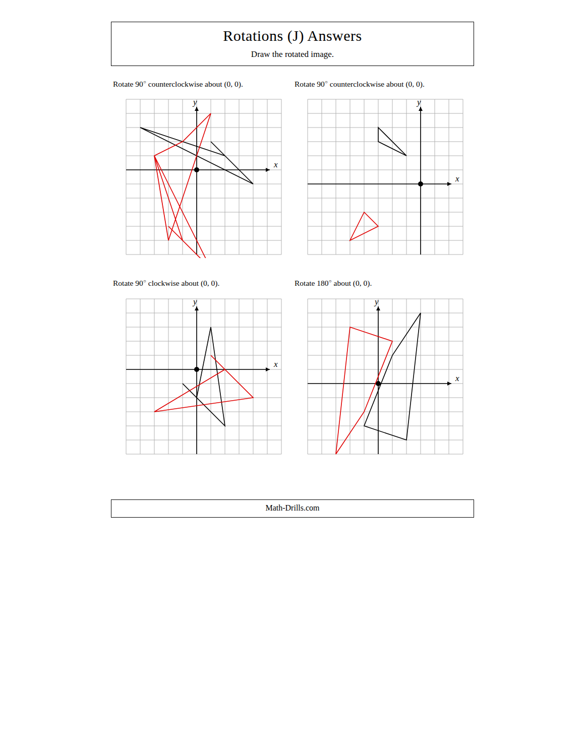Rotations (J) Answers
Draw the rotated image.
| Rotate 90 ○ counterclockwise about (0, 0). x y | Rotate 90 ○ counterclockwise about (0, 0). x y |
| Rotate 90 ○ clockwise about (0, 0). x y | Rotate 180 ○ about (0, 0). x y |
Math-Drills.com